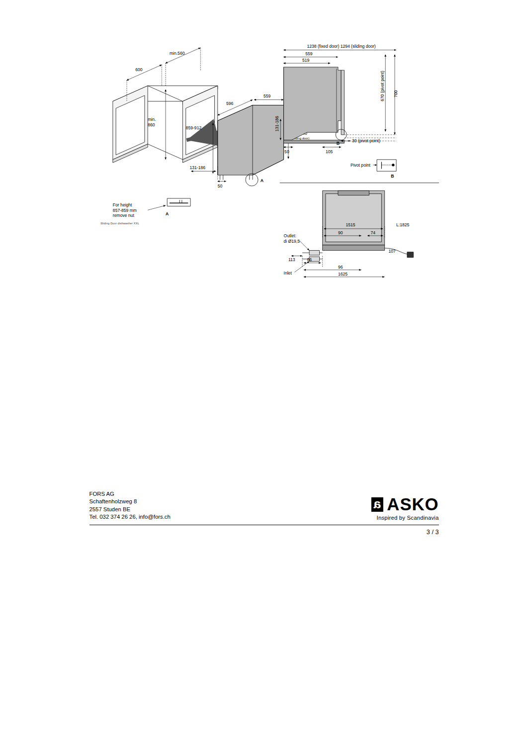600 min.560 min. 860 596 559 859-912 700-800 (door length) 760-840 (sliding door) 131-186 50 A For height 857-859 mm remove nut A 1238 (fixed door) 1294 (sliding door) 559 519 700 670 (pivot point) 131-186 50 105 30 (pivot point) B Pivot point B 1515 90 74 L:1825 66 96 1625 113 107 Outlet: di Ø19,5 Inlet
Sliding Door dishwasher XXL
FORS AG
Schaftenholzweg 8
2557 Studen BE
Tel. 032 374 26 26, info@fors.ch
a ASKO
Inspired by Scandinavia
3 / 3